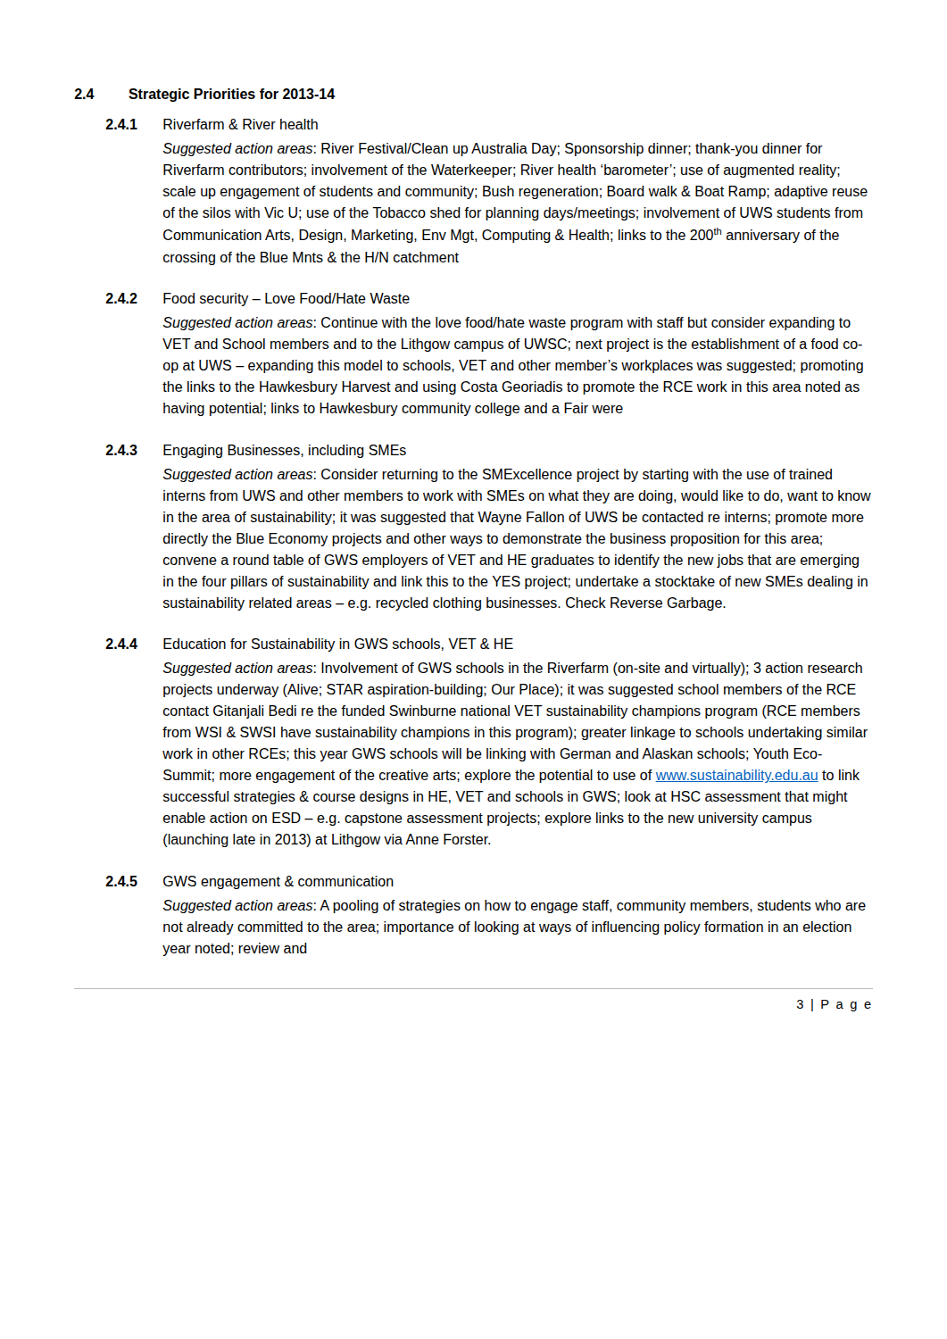2.4 Strategic Priorities for 2013-14
2.4.1 Riverfarm & River health
Suggested action areas: River Festival/Clean up Australia Day; Sponsorship dinner; thank-you dinner for Riverfarm contributors; involvement of the Waterkeeper; River health ‘barometer’; use of augmented reality; scale up engagement of students and community; Bush regeneration; Board walk & Boat Ramp; adaptive reuse of the silos with Vic U; use of the Tobacco shed for planning days/meetings; involvement of UWS students from Communication Arts, Design, Marketing, Env Mgt, Computing & Health; links to the 200th anniversary of the crossing of the Blue Mnts & the H/N catchment
2.4.2 Food security – Love Food/Hate Waste
Suggested action areas: Continue with the love food/hate waste program with staff but consider expanding to VET and School members and to the Lithgow campus of UWSC; next project is the establishment of a food co-op at UWS – expanding this model to schools, VET and other member’s workplaces was suggested; promoting the links to the Hawkesbury Harvest and using Costa Georiadis to promote the RCE work in this area noted as having potential; links to Hawkesbury community college and a Fair were
2.4.3 Engaging Businesses, including SMEs
Suggested action areas: Consider returning to the SMExcellence project by starting with the use of trained interns from UWS and other members to work with SMEs on what they are doing, would like to do, want to know in the area of sustainability; it was suggested that Wayne Fallon of UWS be contacted re interns; promote more directly the Blue Economy projects and other ways to demonstrate the business proposition for this area; convene a round table of GWS employers of VET and HE graduates to identify the new jobs that are emerging in the four pillars of sustainability and link this to the YES project; undertake a stocktake of new SMEs dealing in sustainability related areas – e.g. recycled clothing businesses. Check Reverse Garbage.
2.4.4 Education for Sustainability in GWS schools, VET & HE
Suggested action areas: Involvement of GWS schools in the Riverfarm (on-site and virtually); 3 action research projects underway (Alive; STAR aspiration-building; Our Place); it was suggested school members of the RCE contact Gitanjali Bedi re the funded Swinburne national VET sustainability champions program (RCE members from WSI & SWSI have sustainability champions in this program); greater linkage to schools undertaking similar work in other RCEs; this year GWS schools will be linking with German and Alaskan schools; Youth Eco-Summit; more engagement of the creative arts; explore the potential to use of www.sustainability.edu.au to link successful strategies & course designs in HE, VET and schools in GWS; look at HSC assessment that might enable action on ESD – e.g. capstone assessment projects; explore links to the new university campus (launching late in 2013) at Lithgow via Anne Forster.
2.4.5 GWS engagement & communication
Suggested action areas: A pooling of strategies on how to engage staff, community members, students who are not already committed to the area; importance of looking at ways of influencing policy formation in an election year noted; review and
3 | P a g e